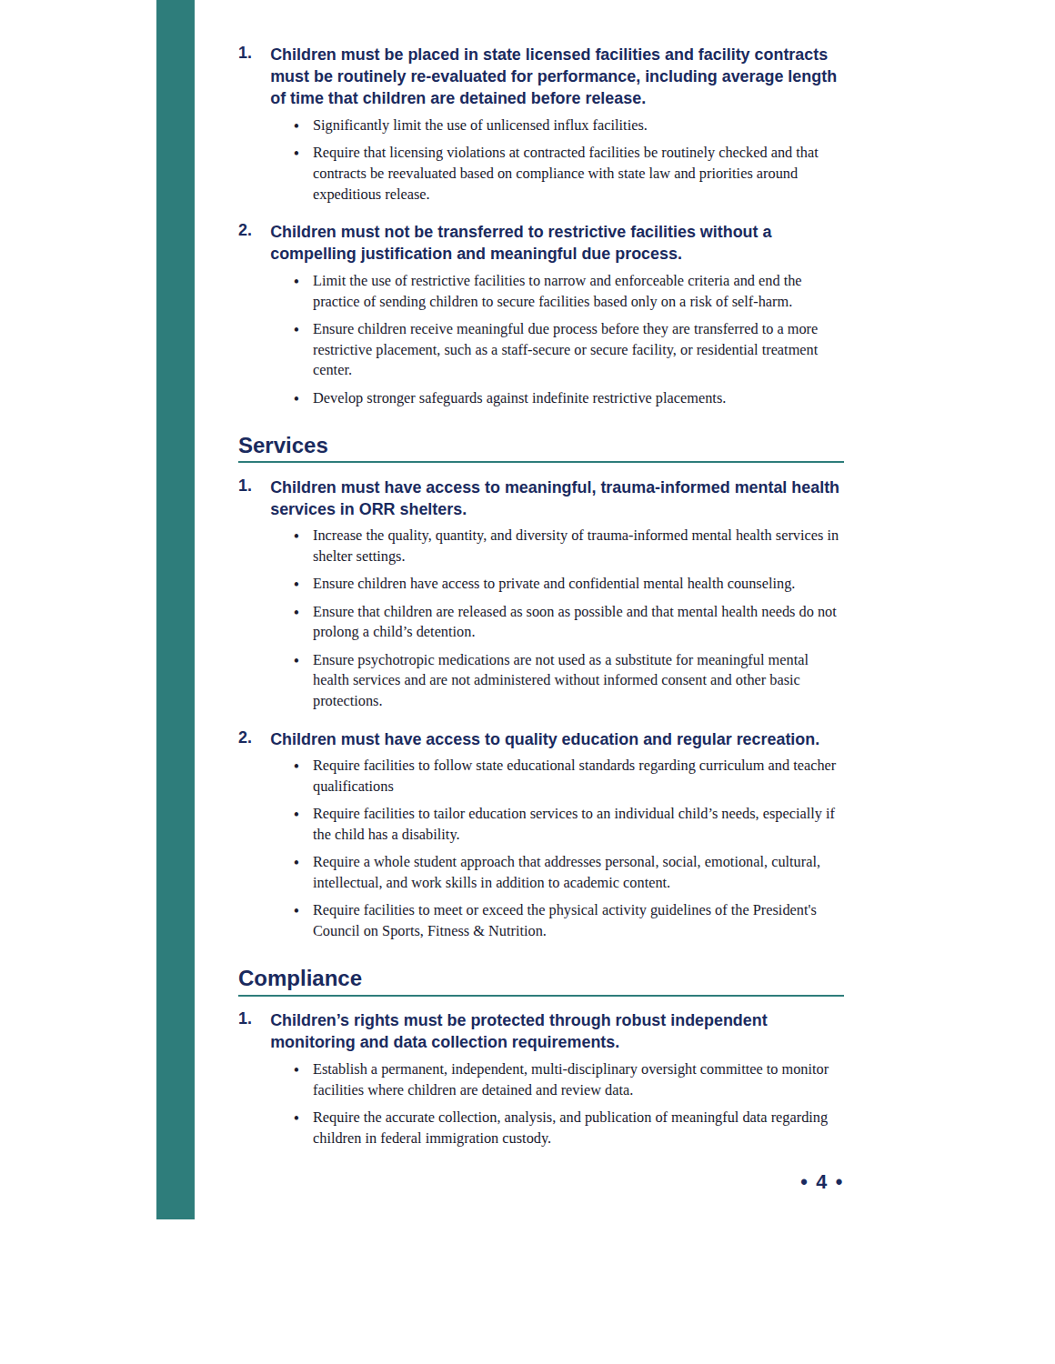Children must be placed in state licensed facilities and facility contracts must be routinely re-evaluated for performance, including average length of time that children are detained before release.
Significantly limit the use of unlicensed influx facilities.
Require that licensing violations at contracted facilities be routinely checked and that contracts be reevaluated based on compliance with state law and priorities around expeditious release.
Children must not be transferred to restrictive facilities without a compelling justification and meaningful due process.
Limit the use of restrictive facilities to narrow and enforceable criteria and end the practice of sending children to secure facilities based only on a risk of self-harm.
Ensure children receive meaningful due process before they are transferred to a more restrictive placement, such as a staff-secure or secure facility, or residential treatment center.
Develop stronger safeguards against indefinite restrictive placements.
Services
Children must have access to meaningful, trauma-informed mental health services in ORR shelters.
Increase the quality, quantity, and diversity of trauma-informed mental health services in shelter settings.
Ensure children have access to private and confidential mental health counseling.
Ensure that children are released as soon as possible and that mental health needs do not prolong a child’s detention.
Ensure psychotropic medications are not used as a substitute for meaningful mental health services and are not administered without informed consent and other basic protections.
Children must have access to quality education and regular recreation.
Require facilities to follow state educational standards regarding curriculum and teacher qualifications
Require facilities to tailor education services to an individual child’s needs, especially if the child has a disability.
Require a whole student approach that addresses personal, social, emotional, cultural, intellectual, and work skills in addition to academic content.
Require facilities to meet or exceed the physical activity guidelines of the President's Council on Sports, Fitness & Nutrition.
Compliance
Children’s rights must be protected through robust independent monitoring and data collection requirements.
Establish a permanent, independent, multi-disciplinary oversight committee to monitor facilities where children are detained and review data.
Require the accurate collection, analysis, and publication of meaningful data regarding children in federal immigration custody.
• 4 •